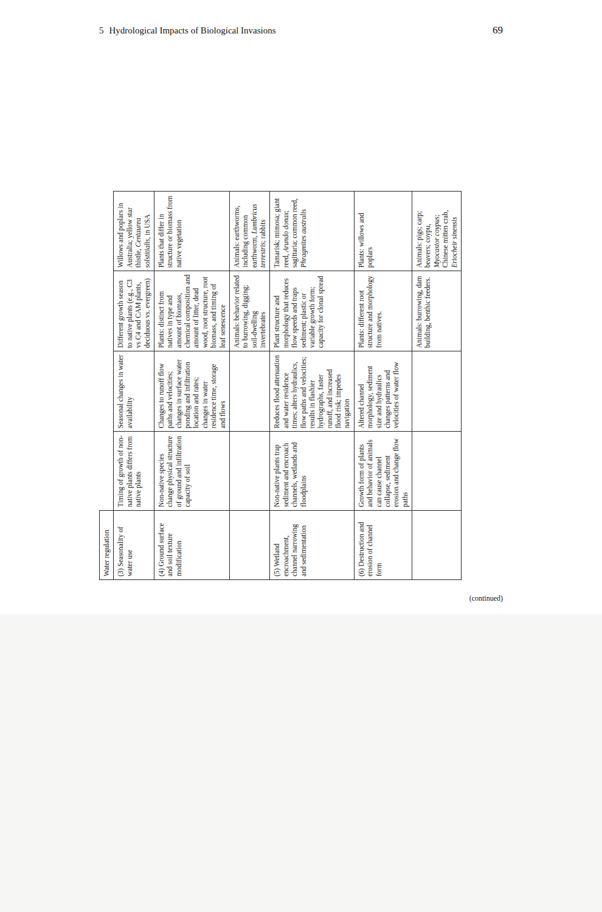5 Hydrological Impacts of Biological Invasions 69
| Water regulation | | | | |
| (3) Seasonality of water use | Timing of growth of non-native plants differs from native plants | Seasonal changes in water availability | Different growth season to native plants (e.g., C3 vs C4 and CAM plants, deciduous vs. evergreen) | Willows and poplars in Australia; yellow star thistle, Centaurea solstitialis , in USA |
| (4) Ground surface and soil texture modification | Non-native species change physical structure of ground and infiltration capacity of soil | Changes to runoff flow paths and velocities; changes in surface water ponding and infiltration location and rates; changes in water residence time, storage and flows | Plants: distinct from natives in type and amount of biomass, chemical composition and amount of litter, dead wood, root structure, root biomass, and timing of leaf senescence | Plants that differ in structure or biomass from native vegetation |
| | | | Animals: behavior related to burrowing, digging; soil-dwelling invertebrates | Animals: earthworms, including common earthworm, Lumbricus terrestris ; rabbits |
| (5) Wetland encroachment, channel narrowing and sedimentation | Non-native plants trap sediment and encroach channels, wetlands and floodplains | Reduces flood attenuation and water residence times; alters hydraulics, flow paths and velocities; results in flashier hydrographs, faster runoff, and increased flood risk; impedes navigation | Plant structure and morphology that reduces flow speeds and traps sediment; plastic or variable growth form; capacity for clonal spread | Tamarisk; mimosa; giant reed, Arundo donax ; sagittaria; common reed, Phragmites australis |
| (6) Destruction and erosion of channel form | Growth form of plants and behavior of animals can cause channel collapse, sediment erosion and change flow paths | Altered channel morphology, sediment size and hydraulics changes patterns and velocities of water flow | Plants: different root structure and morphology from natives. | Plants: willows and poplars |
| | | | Animals: burrowing, dam building, benthic feeders. | Animals: pigs; carp; beavers; coypu, Myocastor coypus ; Chinese mitten crab, Eriocheir sinensis |
(continued)